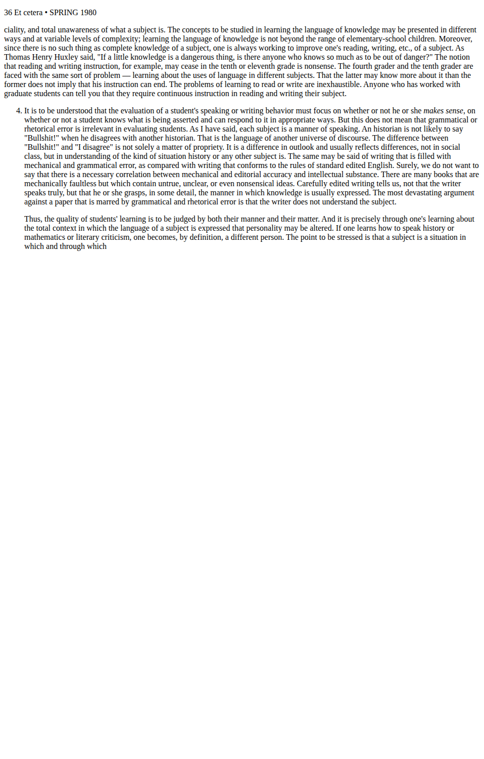36 Et cetera • SPRING 1980
ciality, and total unawareness of what a subject is. The concepts to be studied in learning the language of knowledge may be presented in different ways and at variable levels of complexity; learning the language of knowledge is not beyond the range of elementary-school children. Moreover, since there is no such thing as complete knowledge of a subject, one is always working to improve one's reading, writing, etc., of a subject. As Thomas Henry Huxley said, "If a little knowledge is a dangerous thing, is there anyone who knows so much as to be out of danger?" The notion that reading and writing instruction, for example, may cease in the tenth or eleventh grade is nonsense. The fourth grader and the tenth grader are faced with the same sort of problem — learning about the uses of language in different subjects. That the latter may know more about it than the former does not imply that his instruction can end. The problems of learning to read or write are inexhaustible. Anyone who has worked with graduate students can tell you that they require continuous instruction in reading and writing their subject.
It is to be understood that the evaluation of a student's speaking or writing behavior must focus on whether or not he or she makes sense, on whether or not a student knows what is being asserted and can respond to it in appropriate ways. But this does not mean that grammatical or rhetorical error is irrelevant in evaluating students. As I have said, each subject is a manner of speaking. An historian is not likely to say "Bullshit!" when he disagrees with another historian. That is the language of another universe of discourse. The difference between "Bullshit!" and "I disagree" is not solely a matter of propriety. It is a difference in outlook and usually reflects differences, not in social class, but in understanding of the kind of situation history or any other subject is. The same may be said of writing that is filled with mechanical and grammatical error, as compared with writing that conforms to the rules of standard edited English. Surely, we do not want to say that there is a necessary correlation between mechanical and editorial accuracy and intellectual substance. There are many books that are mechanically faultless but which contain untrue, unclear, or even nonsensical ideas. Carefully edited writing tells us, not that the writer speaks truly, but that he or she grasps, in some detail, the manner in which knowledge is usually expressed. The most devastating argument against a paper that is marred by grammatical and rhetorical error is that the writer does not understand the subject.
Thus, the quality of students' learning is to be judged by both their manner and their matter. And it is precisely through one's learning about the total context in which the language of a subject is expressed that personality may be altered. If one learns how to speak history or mathematics or literary criticism, one becomes, by definition, a different person. The point to be stressed is that a subject is a situation in which and through which